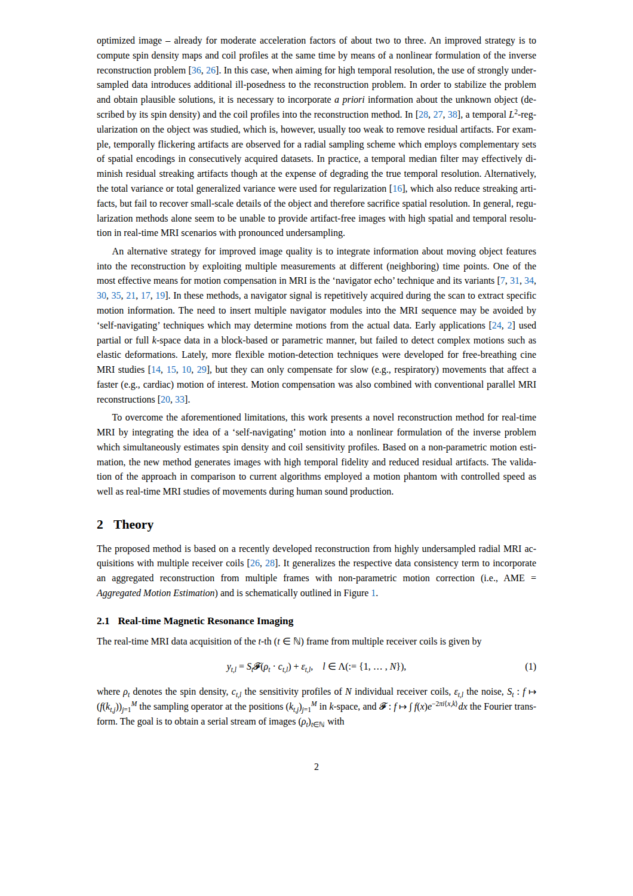optimized image – already for moderate acceleration factors of about two to three. An improved strategy is to compute spin density maps and coil profiles at the same time by means of a nonlinear formulation of the inverse reconstruction problem [36, 26]. In this case, when aiming for high temporal resolution, the use of strongly undersampled data introduces additional ill-posedness to the reconstruction problem. In order to stabilize the problem and obtain plausible solutions, it is necessary to incorporate a priori information about the unknown object (described by its spin density) and the coil profiles into the reconstruction method. In [28, 27, 38], a temporal L2-regularization on the object was studied, which is, however, usually too weak to remove residual artifacts. For example, temporally flickering artifacts are observed for a radial sampling scheme which employs complementary sets of spatial encodings in consecutively acquired datasets. In practice, a temporal median filter may effectively diminish residual streaking artifacts though at the expense of degrading the true temporal resolution. Alternatively, the total variance or total generalized variance were used for regularization [16], which also reduce streaking artifacts, but fail to recover small-scale details of the object and therefore sacrifice spatial resolution. In general, regularization methods alone seem to be unable to provide artifact-free images with high spatial and temporal resolution in real-time MRI scenarios with pronounced undersampling.
An alternative strategy for improved image quality is to integrate information about moving object features into the reconstruction by exploiting multiple measurements at different (neighboring) time points. One of the most effective means for motion compensation in MRI is the ‘navigator echo’ technique and its variants [7, 31, 34, 30, 35, 21, 17, 19]. In these methods, a navigator signal is repetitively acquired during the scan to extract specific motion information. The need to insert multiple navigator modules into the MRI sequence may be avoided by ‘self-navigating’ techniques which may determine motions from the actual data. Early applications [24, 2] used partial or full k-space data in a block-based or parametric manner, but failed to detect complex motions such as elastic deformations. Lately, more flexible motion-detection techniques were developed for free-breathing cine MRI studies [14, 15, 10, 29], but they can only compensate for slow (e.g., respiratory) movements that affect a faster (e.g., cardiac) motion of interest. Motion compensation was also combined with conventional parallel MRI reconstructions [20, 33].
To overcome the aforementioned limitations, this work presents a novel reconstruction method for real-time MRI by integrating the idea of a ‘self-navigating’ motion into a nonlinear formulation of the inverse problem which simultaneously estimates spin density and coil sensitivity profiles. Based on a non-parametric motion estimation, the new method generates images with high temporal fidelity and reduced residual artifacts. The validation of the approach in comparison to current algorithms employed a motion phantom with controlled speed as well as real-time MRI studies of movements during human sound production.
2 Theory
The proposed method is based on a recently developed reconstruction from highly undersampled radial MRI acquisitions with multiple receiver coils [26, 28]. It generalizes the respective data consistency term to incorporate an aggregated reconstruction from multiple frames with non-parametric motion correction (i.e., AME = Aggregated Motion Estimation) and is schematically outlined in Figure 1.
2.1 Real-time Magnetic Resonance Imaging
The real-time MRI data acquisition of the t-th (t ∈ ℕ) frame from multiple receiver coils is given by
yt,l = St 𝓕(ρt · ct,l) + εt,l, l ∈ Λ(:= {1, … , N}), (1)
where ρt denotes the spin density, ct,l the sensitivity profiles of N individual receiver coils, εt,l the noise, St : f ↦ (f(kt,j))j=1M the sampling operator at the positions (kt,j)j=1M in k-space, and 𝓕 : f ↦ ∫ f(x)e−2πi⟨x,k⟩dx the Fourier transform. The goal is to obtain a serial stream of images (ρt)t∈ℕ with
2